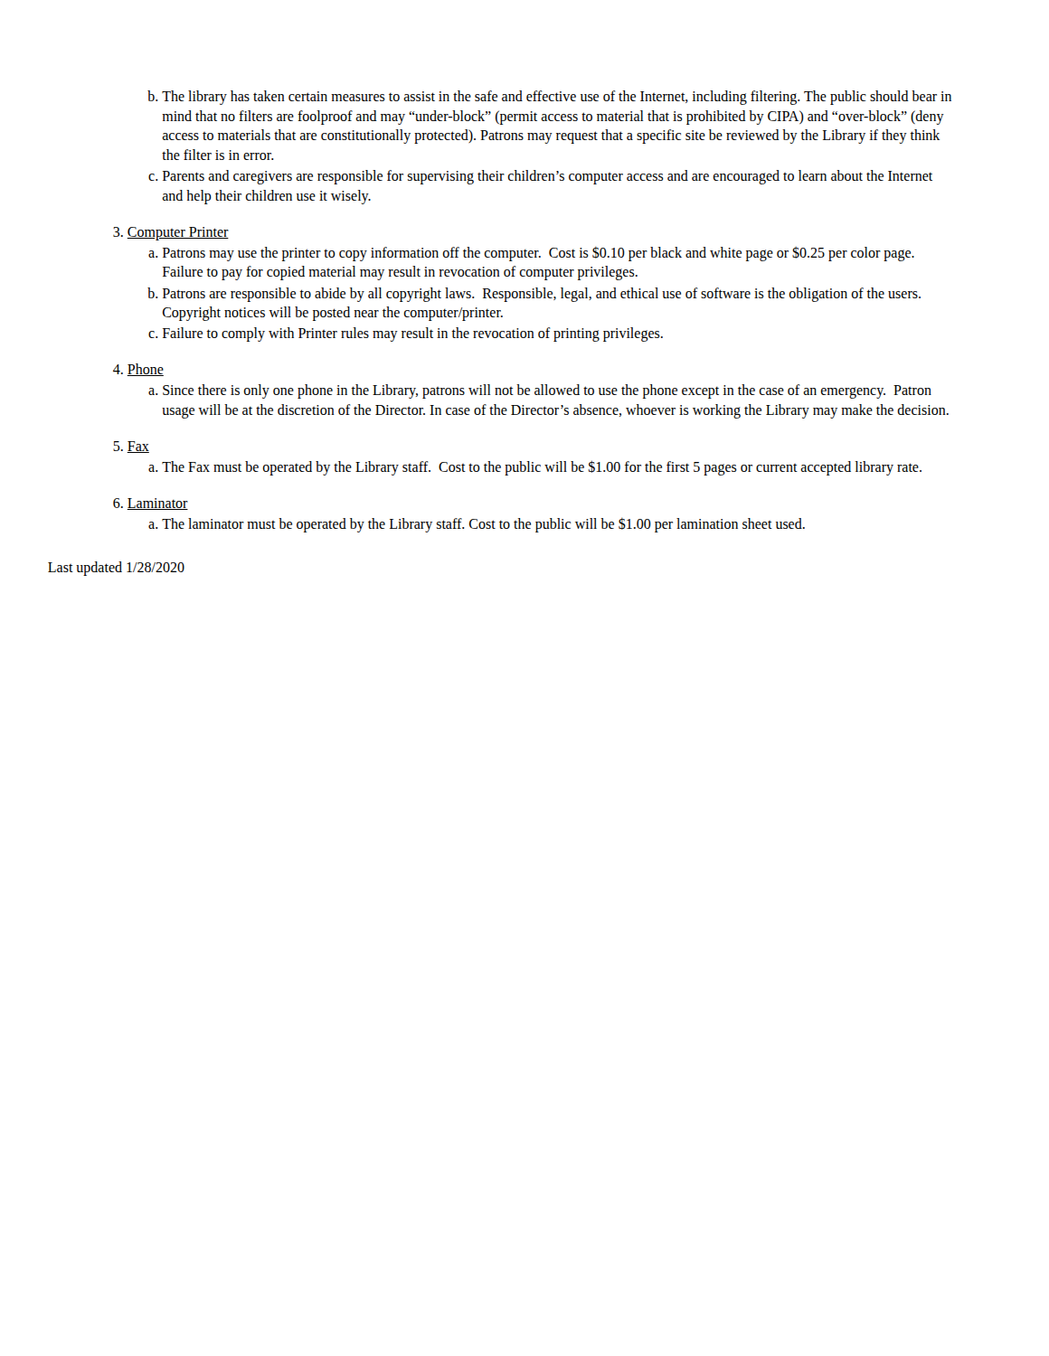The library has taken certain measures to assist in the safe and effective use of the Internet, including filtering. The public should bear in mind that no filters are foolproof and may “under-block” (permit access to material that is prohibited by CIPA) and “over-block” (deny access to materials that are constitutionally protected). Patrons may request that a specific site be reviewed by the Library if they think the filter is in error.
Parents and caregivers are responsible for supervising their children’s computer access and are encouraged to learn about the Internet and help their children use it wisely.
Computer Printer
Patrons may use the printer to copy information off the computer. Cost is $0.10 per black and white page or $0.25 per color page. Failure to pay for copied material may result in revocation of computer privileges.
Patrons are responsible to abide by all copyright laws. Responsible, legal, and ethical use of software is the obligation of the users. Copyright notices will be posted near the computer/printer.
Failure to comply with Printer rules may result in the revocation of printing privileges.
Phone
Since there is only one phone in the Library, patrons will not be allowed to use the phone except in the case of an emergency. Patron usage will be at the discretion of the Director. In case of the Director’s absence, whoever is working the Library may make the decision.
Fax
The Fax must be operated by the Library staff. Cost to the public will be $1.00 for the first 5 pages or current accepted library rate.
Laminator
The laminator must be operated by the Library staff. Cost to the public will be $1.00 per lamination sheet used.
Last updated 1/28/2020